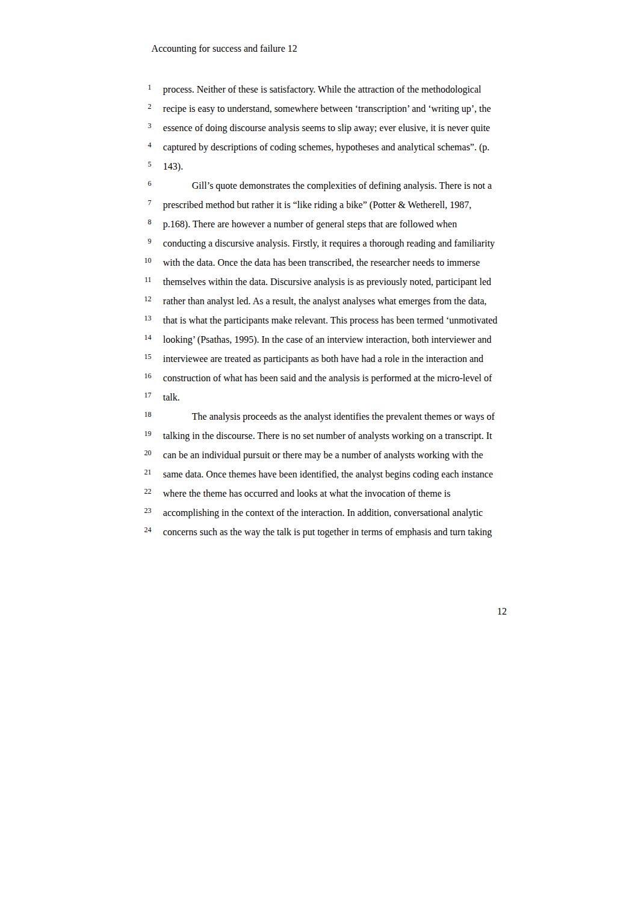Accounting for success and failure 12
process. Neither of these is satisfactory. While the attraction of the methodological
recipe is easy to understand, somewhere between ‘transcription’ and ‘writing up’, the
essence of doing discourse analysis seems to slip away; ever elusive, it is never quite
captured by descriptions of coding schemes, hypotheses and analytical schemas”. (p.
143).
Gill’s quote demonstrates the complexities of defining analysis. There is not a
prescribed method but rather it is “like riding a bike” (Potter & Wetherell, 1987,
p.168). There are however a number of general steps that are followed when
conducting a discursive analysis. Firstly, it requires a thorough reading and familiarity
with the data. Once the data has been transcribed, the researcher needs to immerse
themselves within the data. Discursive analysis is as previously noted, participant led
rather than analyst led. As a result, the analyst analyses what emerges from the data,
that is what the participants make relevant. This process has been termed ‘unmotivated
looking’ (Psathas, 1995). In the case of an interview interaction, both interviewer and
interviewee are treated as participants as both have had a role in the interaction and
construction of what has been said and the analysis is performed at the micro-level of
talk.
The analysis proceeds as the analyst identifies the prevalent themes or ways of
talking in the discourse. There is no set number of analysts working on a transcript. It
can be an individual pursuit or there may be a number of analysts working with the
same data. Once themes have been identified, the analyst begins coding each instance
where the theme has occurred and looks at what the invocation of theme is
accomplishing in the context of the interaction. In addition, conversational analytic
concerns such as the way the talk is put together in terms of emphasis and turn taking
12